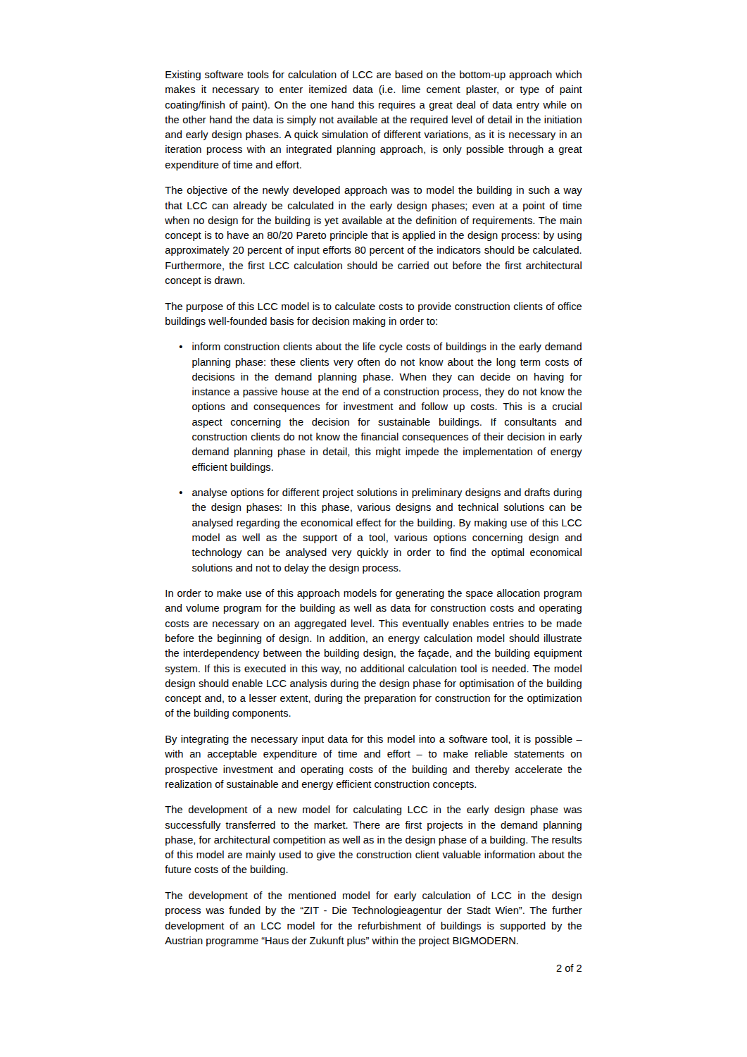Existing software tools for calculation of LCC are based on the bottom-up approach which makes it necessary to enter itemized data (i.e. lime cement plaster, or type of paint coating/finish of paint). On the one hand this requires a great deal of data entry while on the other hand the data is simply not available at the required level of detail in the initiation and early design phases. A quick simulation of different variations, as it is necessary in an iteration process with an integrated planning approach, is only possible through a great expenditure of time and effort.
The objective of the newly developed approach was to model the building in such a way that LCC can already be calculated in the early design phases; even at a point of time when no design for the building is yet available at the definition of requirements. The main concept is to have an 80/20 Pareto principle that is applied in the design process: by using approximately 20 percent of input efforts 80 percent of the indicators should be calculated. Furthermore, the first LCC calculation should be carried out before the first architectural concept is drawn.
The purpose of this LCC model is to calculate costs to provide construction clients of office buildings well-founded basis for decision making in order to:
inform construction clients about the life cycle costs of buildings in the early demand planning phase: these clients very often do not know about the long term costs of decisions in the demand planning phase. When they can decide on having for instance a passive house at the end of a construction process, they do not know the options and consequences for investment and follow up costs. This is a crucial aspect concerning the decision for sustainable buildings. If consultants and construction clients do not know the financial consequences of their decision in early demand planning phase in detail, this might impede the implementation of energy efficient buildings.
analyse options for different project solutions in preliminary designs and drafts during the design phases: In this phase, various designs and technical solutions can be analysed regarding the economical effect for the building. By making use of this LCC model as well as the support of a tool, various options concerning design and technology can be analysed very quickly in order to find the optimal economical solutions and not to delay the design process.
In order to make use of this approach models for generating the space allocation program and volume program for the building as well as data for construction costs and operating costs are necessary on an aggregated level. This eventually enables entries to be made before the beginning of design. In addition, an energy calculation model should illustrate the interdependency between the building design, the façade, and the building equipment system. If this is executed in this way, no additional calculation tool is needed. The model design should enable LCC analysis during the design phase for optimisation of the building concept and, to a lesser extent, during the preparation for construction for the optimization of the building components.
By integrating the necessary input data for this model into a software tool, it is possible – with an acceptable expenditure of time and effort – to make reliable statements on prospective investment and operating costs of the building and thereby accelerate the realization of sustainable and energy efficient construction concepts.
The development of a new model for calculating LCC in the early design phase was successfully transferred to the market. There are first projects in the demand planning phase, for architectural competition as well as in the design phase of a building. The results of this model are mainly used to give the construction client valuable information about the future costs of the building.
The development of the mentioned model for early calculation of LCC in the design process was funded by the “ZIT - Die Technologieagentur der Stadt Wien”. The further development of an LCC model for the refurbishment of buildings is supported by the Austrian programme “Haus der Zukunft plus” within the project BIGMODERN.
2 of 2